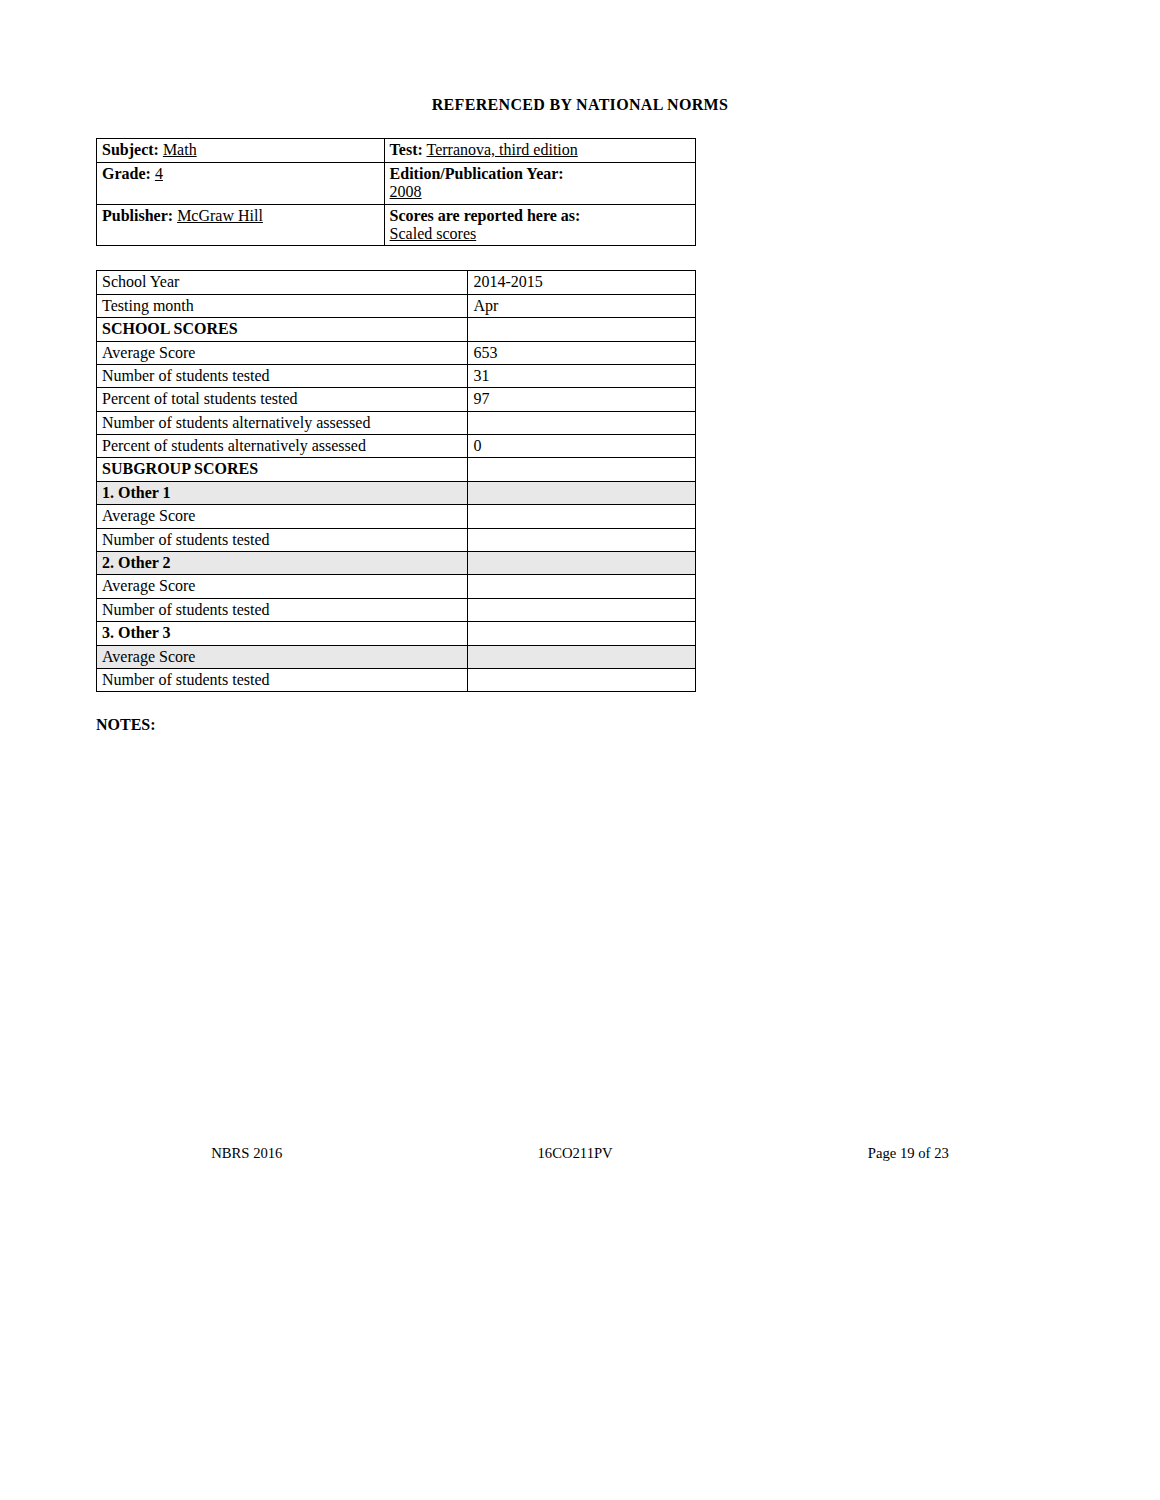REFERENCED BY NATIONAL NORMS
| Subject: Math | Test: Terranova, third edition |
| Grade: 4 | Edition/Publication Year: 2008 |
| Publisher: McGraw Hill | Scores are reported here as: Scaled scores |
| School Year | 2014-2015 |
| Testing month | Apr |
| SCHOOL SCORES | |
| Average Score | 653 |
| Number of students tested | 31 |
| Percent of total students tested | 97 |
| Number of students alternatively assessed | |
| Percent of students alternatively assessed | 0 |
| SUBGROUP SCORES | |
| 1. Other 1 | |
| Average Score | |
| Number of students tested | |
| 2. Other 2 | |
| Average Score | |
| Number of students tested | |
| 3. Other 3 | |
| Average Score | |
| Number of students tested | |
NOTES:
NBRS 2016 16CO211PV Page 19 of 23